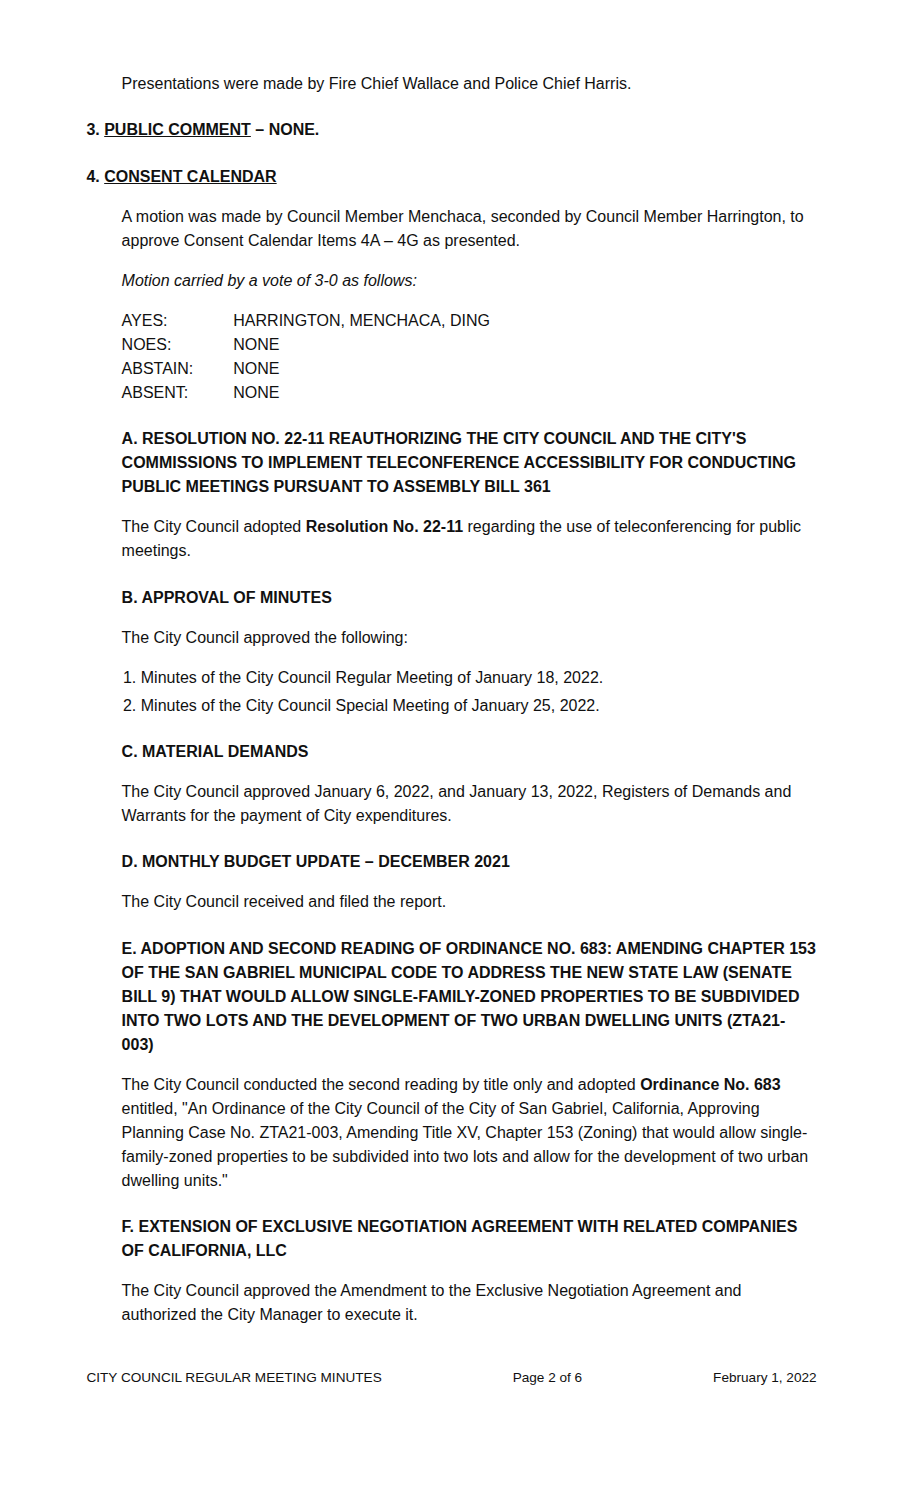Presentations were made by Fire Chief Wallace and Police Chief Harris.
3. Public Comment – None.
4. Consent Calendar
A motion was made by Council Member Menchaca, seconded by Council Member Harrington, to approve Consent Calendar Items 4A – 4G as presented.
Motion carried by a vote of 3-0 as follows:
| AYES: | HARRINGTON, MENCHACA, DING |
| NOES: | NONE |
| ABSTAIN: | NONE |
| ABSENT: | NONE |
A. RESOLUTION NO. 22-11 REAUTHORIZING THE CITY COUNCIL AND THE CITY'S COMMISSIONS TO IMPLEMENT TELECONFERENCE ACCESSIBILITY FOR CONDUCTING PUBLIC MEETINGS PURSUANT TO ASSEMBLY BILL 361
The City Council adopted Resolution No. 22-11 regarding the use of teleconferencing for public meetings.
B. APPROVAL OF MINUTES
The City Council approved the following:
Minutes of the City Council Regular Meeting of January 18, 2022.
Minutes of the City Council Special Meeting of January 25, 2022.
C. MATERIAL DEMANDS
The City Council approved January 6, 2022, and January 13, 2022, Registers of Demands and Warrants for the payment of City expenditures.
D. MONTHLY BUDGET UPDATE – DECEMBER 2021
The City Council received and filed the report.
E. ADOPTION AND SECOND READING OF ORDINANCE NO. 683: AMENDING CHAPTER 153 OF THE SAN GABRIEL MUNICIPAL CODE TO ADDRESS THE NEW STATE LAW (SENATE BILL 9) THAT WOULD ALLOW SINGLE-FAMILY-ZONED PROPERTIES TO BE SUBDIVIDED INTO TWO LOTS AND THE DEVELOPMENT OF TWO URBAN DWELLING UNITS (ZTA21-003)
The City Council conducted the second reading by title only and adopted Ordinance No. 683 entitled, "An Ordinance of the City Council of the City of San Gabriel, California, Approving Planning Case No. ZTA21-003, Amending Title XV, Chapter 153 (Zoning) that would allow single-family-zoned properties to be subdivided into two lots and allow for the development of two urban dwelling units."
F. EXTENSION OF EXCLUSIVE NEGOTIATION AGREEMENT WITH RELATED COMPANIES OF CALIFORNIA, LLC
The City Council approved the Amendment to the Exclusive Negotiation Agreement and authorized the City Manager to execute it.
CITY COUNCIL REGULAR MEETING MINUTES Page 2 of 6 February 1, 2022